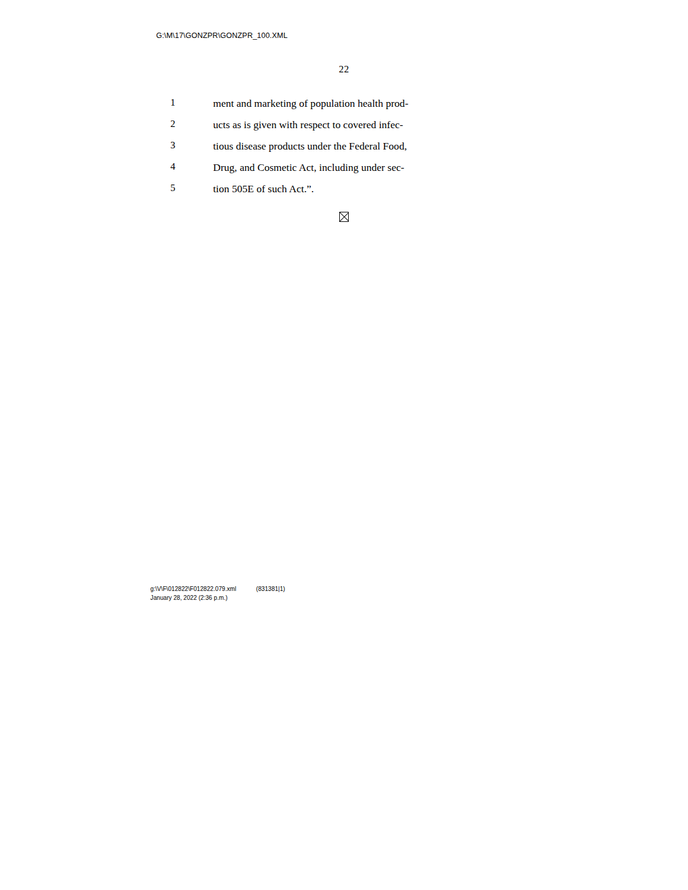G:\M\17\GONZPR\GONZPR_100.XML
22
| 1 | ment and marketing of population health prod- |
| 2 | ucts as is given with respect to covered infec- |
| 3 | tious disease products under the Federal Food, |
| 4 | Drug, and Cosmetic Act, including under sec- |
| 5 | tion 505E of such Act.”. |
g:\V\F\012822\F012822.079.xml
(831381|1)
January 28, 2022 (2:36 p.m.)